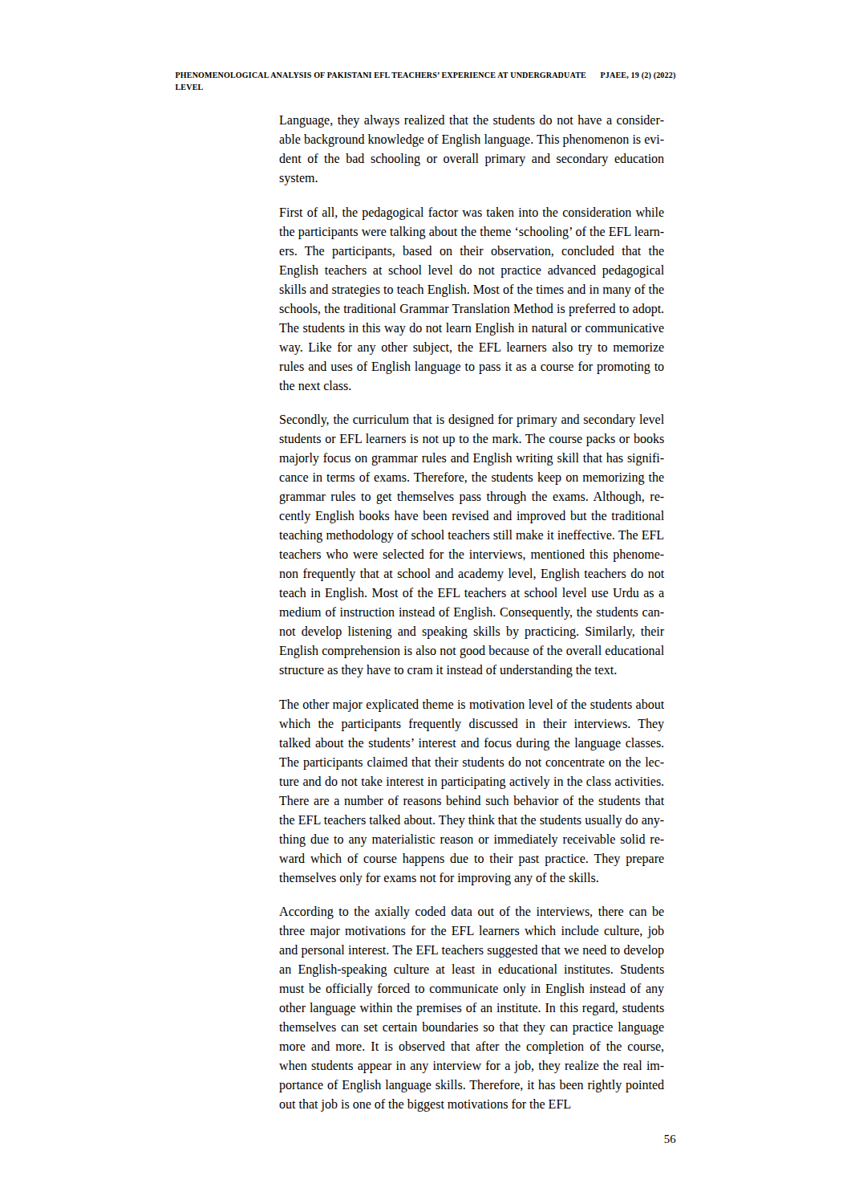Phenomenological Analysis of Pakistani EFL Teachers’ Experience at Undergraduate Level PJAEE, 19 (2) (2022)
Language, they always realized that the students do not have a considerable background knowledge of English language. This phenomenon is evident of the bad schooling or overall primary and secondary education system.
First of all, the pedagogical factor was taken into the consideration while the participants were talking about the theme ‘schooling’ of the EFL learners. The participants, based on their observation, concluded that the English teachers at school level do not practice advanced pedagogical skills and strategies to teach English. Most of the times and in many of the schools, the traditional Grammar Translation Method is preferred to adopt. The students in this way do not learn English in natural or communicative way. Like for any other subject, the EFL learners also try to memorize rules and uses of English language to pass it as a course for promoting to the next class.
Secondly, the curriculum that is designed for primary and secondary level students or EFL learners is not up to the mark. The course packs or books majorly focus on grammar rules and English writing skill that has significance in terms of exams. Therefore, the students keep on memorizing the grammar rules to get themselves pass through the exams. Although, recently English books have been revised and improved but the traditional teaching methodology of school teachers still make it ineffective. The EFL teachers who were selected for the interviews, mentioned this phenomenon frequently that at school and academy level, English teachers do not teach in English. Most of the EFL teachers at school level use Urdu as a medium of instruction instead of English. Consequently, the students cannot develop listening and speaking skills by practicing. Similarly, their English comprehension is also not good because of the overall educational structure as they have to cram it instead of understanding the text.
The other major explicated theme is motivation level of the students about which the participants frequently discussed in their interviews. They talked about the students’ interest and focus during the language classes. The participants claimed that their students do not concentrate on the lecture and do not take interest in participating actively in the class activities. There are a number of reasons behind such behavior of the students that the EFL teachers talked about. They think that the students usually do anything due to any materialistic reason or immediately receivable solid reward which of course happens due to their past practice. They prepare themselves only for exams not for improving any of the skills.
According to the axially coded data out of the interviews, there can be three major motivations for the EFL learners which include culture, job and personal interest. The EFL teachers suggested that we need to develop an English-speaking culture at least in educational institutes. Students must be officially forced to communicate only in English instead of any other language within the premises of an institute. In this regard, students themselves can set certain boundaries so that they can practice language more and more. It is observed that after the completion of the course, when students appear in any interview for a job, they realize the real importance of English language skills. Therefore, it has been rightly pointed out that job is one of the biggest motivations for the EFL
56